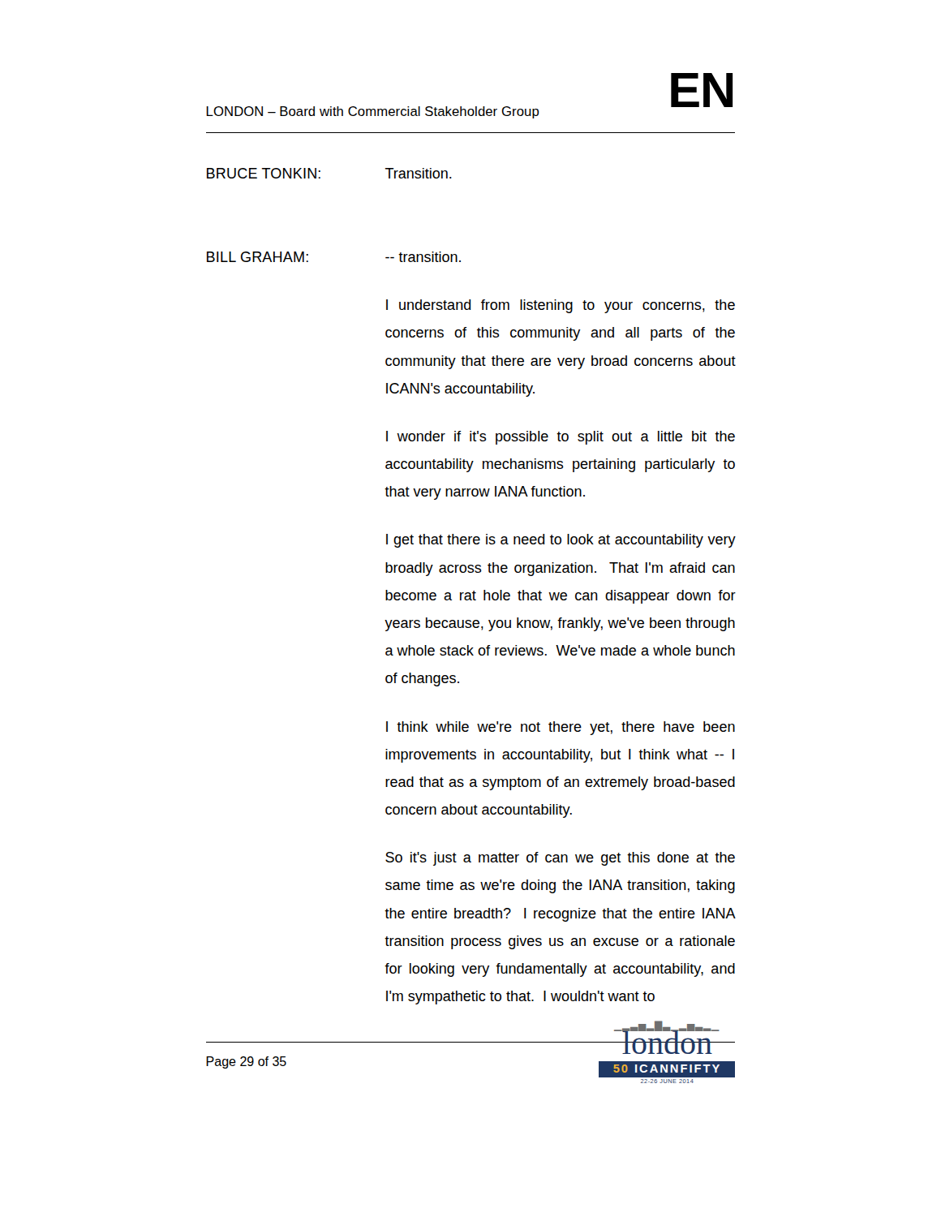LONDON – Board with Commercial Stakeholder Group
EN
BRUCE TONKIN:
Transition.
BILL GRAHAM:
-- transition.
I understand from listening to your concerns, the concerns of this community and all parts of the community that there are very broad concerns about ICANN's accountability.
I wonder if it's possible to split out a little bit the accountability mechanisms pertaining particularly to that very narrow IANA function.
I get that there is a need to look at accountability very broadly across the organization. That I'm afraid can become a rat hole that we can disappear down for years because, you know, frankly, we've been through a whole stack of reviews. We've made a whole bunch of changes.
I think while we're not there yet, there have been improvements in accountability, but I think what -- I read that as a symptom of an extremely broad-based concern about accountability.
So it's just a matter of can we get this done at the same time as we're doing the IANA transition, taking the entire breadth? I recognize that the entire IANA transition process gives us an excuse or a rationale for looking very fundamentally at accountability, and I'm sympathetic to that. I wouldn't want to
Page 29 of 35
▁▂▃▅▂▇▃▁▂▅▃▂▁
london
50 ICANNFIFTY
22-26 JUNE 2014